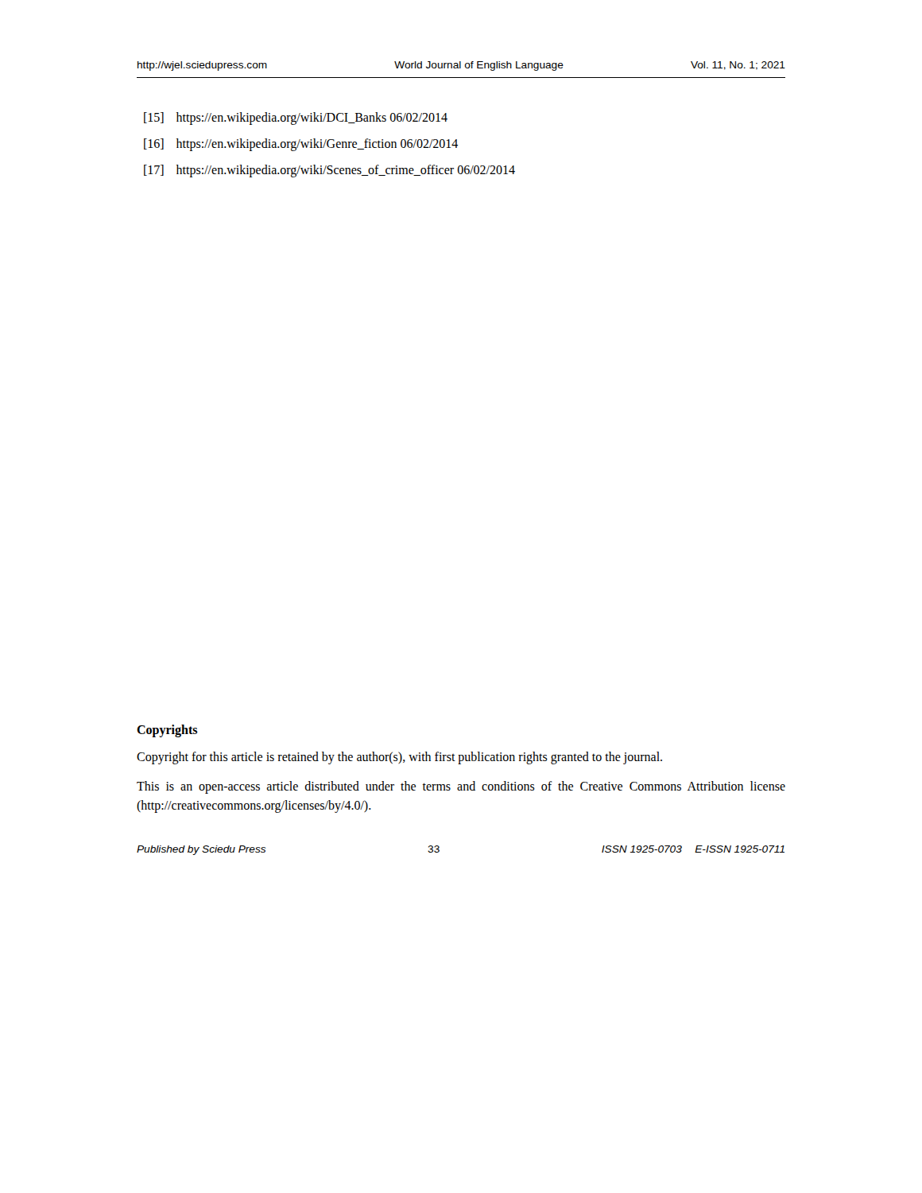http://wjel.sciedupress.com World Journal of English Language Vol. 11, No. 1; 2021
[15] https://en.wikipedia.org/wiki/DCI_Banks 06/02/2014
[16] https://en.wikipedia.org/wiki/Genre_fiction 06/02/2014
[17] https://en.wikipedia.org/wiki/Scenes_of_crime_officer 06/02/2014
Copyrights
Copyright for this article is retained by the author(s), with first publication rights granted to the journal.
This is an open-access article distributed under the terms and conditions of the Creative Commons Attribution license (http://creativecommons.org/licenses/by/4.0/).
Published by Sciedu Press 33 ISSN 1925-0703E-ISSN 1925-0711